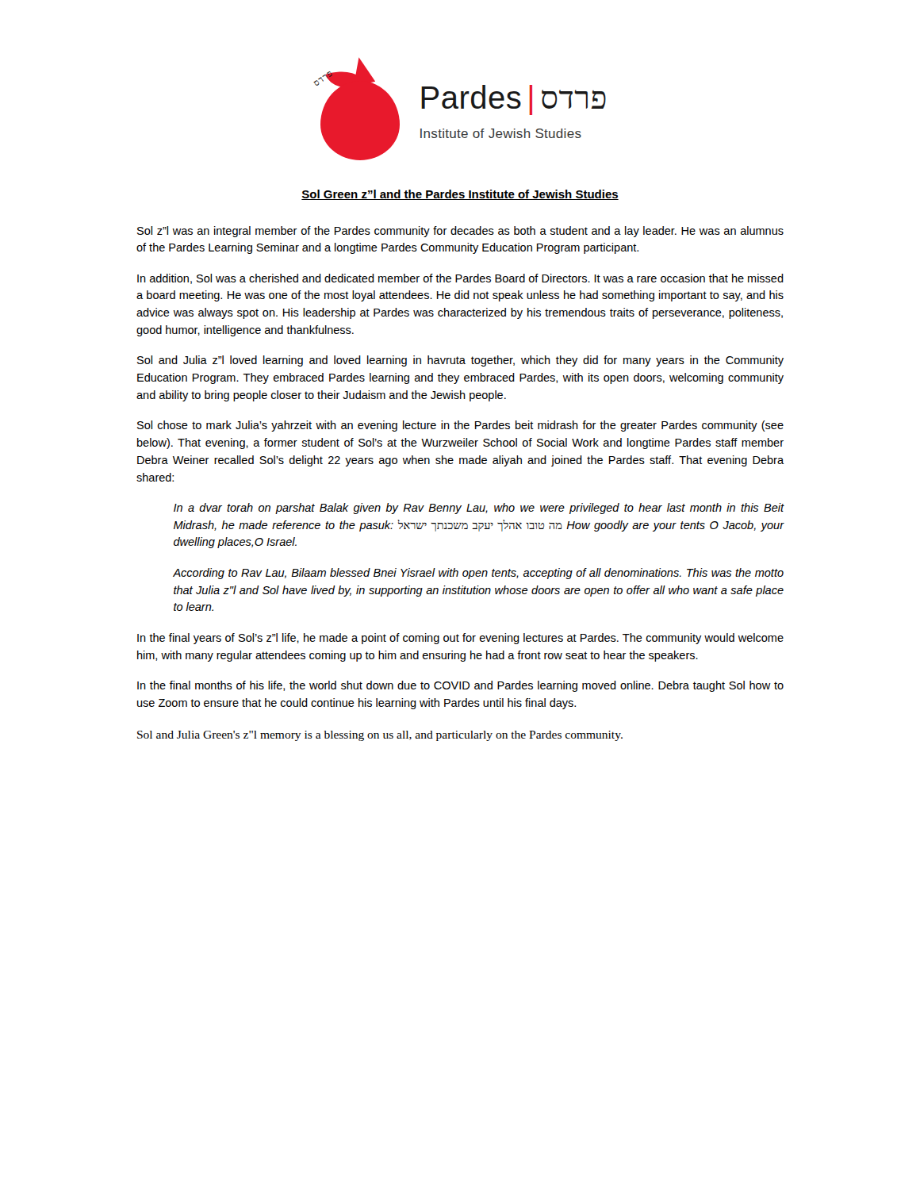פרדס Pardes|פרדס
Institute of Jewish Studies
Sol Green z”l and the Pardes Institute of Jewish Studies
Sol z”l was an integral member of the Pardes community for decades as both a student and a lay leader. He was an alumnus of the Pardes Learning Seminar and a longtime Pardes Community Education Program participant.
In addition, Sol was a cherished and dedicated member of the Pardes Board of Directors. It was a rare occasion that he missed a board meeting. He was one of the most loyal attendees. He did not speak unless he had something important to say, and his advice was always spot on. His leadership at Pardes was characterized by his tremendous traits of perseverance, politeness, good humor, intelligence and thankfulness.
Sol and Julia z”l loved learning and loved learning in havruta together, which they did for many years in the Community Education Program. They embraced Pardes learning and they embraced Pardes, with its open doors, welcoming community and ability to bring people closer to their Judaism and the Jewish people.
Sol chose to mark Julia’s yahrzeit with an evening lecture in the Pardes beit midrash for the greater Pardes community (see below). That evening, a former student of Sol’s at the Wurzweiler School of Social Work and longtime Pardes staff member Debra Weiner recalled Sol’s delight 22 years ago when she made aliyah and joined the Pardes staff. That evening Debra shared:
In a dvar torah on parshat Balak given by Rav Benny Lau, who we were privileged to hear last month in this Beit Midrash, he made reference to the pasuk: מה טובו אהלך יעקב משכנתך ישראל How goodly are your tents O Jacob, your dwelling places,O Israel.
According to Rav Lau, Bilaam blessed Bnei Yisrael with open tents, accepting of all denominations. This was the motto that Julia z"l and Sol have lived by, in supporting an institution whose doors are open to offer all who want a safe place to learn.
In the final years of Sol’s z”l life, he made a point of coming out for evening lectures at Pardes. The community would welcome him, with many regular attendees coming up to him and ensuring he had a front row seat to hear the speakers.
In the final months of his life, the world shut down due to COVID and Pardes learning moved online. Debra taught Sol how to use Zoom to ensure that he could continue his learning with Pardes until his final days.
Sol and Julia Green's z"l memory is a blessing on us all, and particularly on the Pardes community.